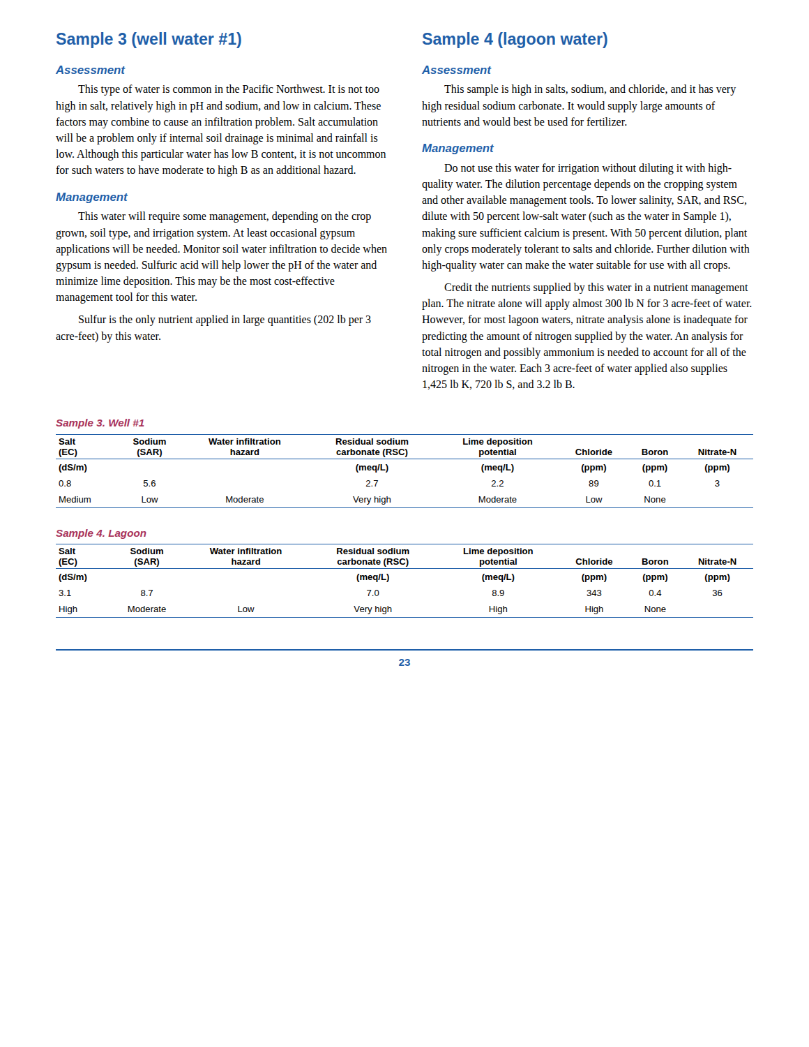Sample 3 (well water #1)
Assessment
This type of water is common in the Pacific Northwest. It is not too high in salt, relatively high in pH and sodium, and low in calcium. These factors may combine to cause an infiltration problem. Salt accumulation will be a problem only if internal soil drainage is minimal and rainfall is low. Although this particular water has low B content, it is not uncommon for such waters to have moderate to high B as an additional hazard.
Management
This water will require some management, depending on the crop grown, soil type, and irrigation system. At least occasional gypsum applications will be needed. Monitor soil water infiltration to decide when gypsum is needed. Sulfuric acid will help lower the pH of the water and minimize lime deposition. This may be the most cost-effective management tool for this water.
Sulfur is the only nutrient applied in large quantities (202 lb per 3 acre-feet) by this water.
Sample 4 (lagoon water)
Assessment
This sample is high in salts, sodium, and chloride, and it has very high residual sodium carbonate. It would supply large amounts of nutrients and would best be used for fertilizer.
Management
Do not use this water for irrigation without diluting it with high-quality water. The dilution percentage depends on the cropping system and other available management tools. To lower salinity, SAR, and RSC, dilute with 50 percent low-salt water (such as the water in Sample 1), making sure sufficient calcium is present. With 50 percent dilution, plant only crops moderately tolerant to salts and chloride. Further dilution with high-quality water can make the water suitable for use with all crops.
Credit the nutrients supplied by this water in a nutrient management plan. The nitrate alone will apply almost 300 lb N for 3 acre-feet of water. However, for most lagoon waters, nitrate analysis alone is inadequate for predicting the amount of nitrogen supplied by the water. An analysis for total nitrogen and possibly ammonium is needed to account for all of the nitrogen in the water. Each 3 acre-feet of water applied also supplies 1,425 lb K, 720 lb S, and 3.2 lb B.
Sample 3. Well #1
| Salt (EC) | Sodium (SAR) | Water infiltration hazard | Residual sodium carbonate (RSC) | Lime deposition potential | Chloride | Boron | Nitrate-N |
| --- | --- | --- | --- | --- | --- | --- | --- |
| (dS/m) | | | (meq/L) | (meq/L) | (ppm) | (ppm) | (ppm) |
| 0.8 | 5.6 | | 2.7 | 2.2 | 89 | 0.1 | 3 |
| Medium | Low | Moderate | Very high | Moderate | Low | None | |
Sample 4. Lagoon
| Salt (EC) | Sodium (SAR) | Water infiltration hazard | Residual sodium carbonate (RSC) | Lime deposition potential | Chloride | Boron | Nitrate-N |
| --- | --- | --- | --- | --- | --- | --- | --- |
| (dS/m) | | | (meq/L) | (meq/L) | (ppm) | (ppm) | (ppm) |
| 3.1 | 8.7 | | 7.0 | 8.9 | 343 | 0.4 | 36 |
| High | Moderate | Low | Very high | High | High | None | |
23